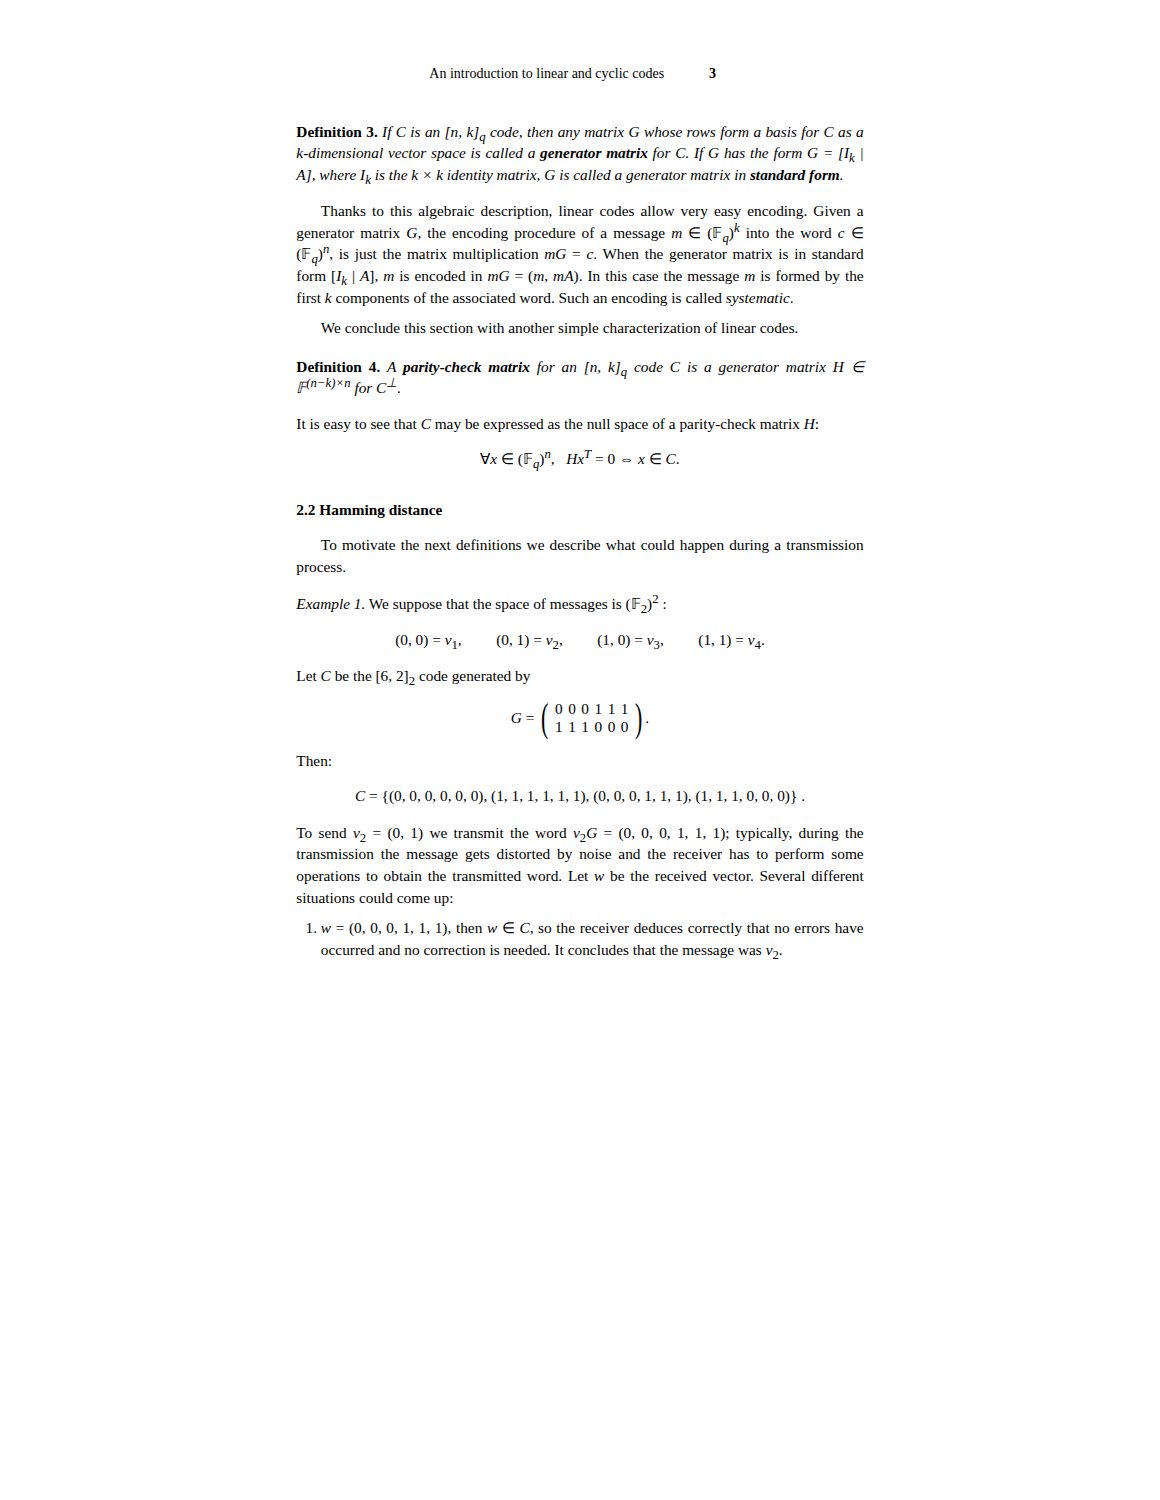An introduction to linear and cyclic codes 3
Definition 3. If C is an [n, k]q code, then any matrix G whose rows form a basis for C as a k-dimensional vector space is called a generator matrix for C. If G has the form G = [Ik | A], where Ik is the k × k identity matrix, G is called a generator matrix in standard form.
Thanks to this algebraic description, linear codes allow very easy encoding. Given a generator matrix G, the encoding procedure of a message m ∈ (𝔽q)k into the word c ∈ (𝔽q)n, is just the matrix multiplication mG = c. When the generator matrix is in standard form [Ik | A], m is encoded in mG = (m, mA). In this case the message m is formed by the first k components of the associated word. Such an encoding is called systematic.
We conclude this section with another simple characterization of linear codes.
Definition 4. A parity-check matrix for an [n, k]q code C is a generator matrix H ∈ 𝔽(n−k)×n for C⊥.
It is easy to see that C may be expressed as the null space of a parity-check matrix H:
∀x ∈ (𝔽q)n, HxT = 0 ⇔ x ∈ C.
2.2 Hamming distance
To motivate the next definitions we describe what could happen during a transmission process.
Example 1. We suppose that the space of messages is (𝔽2)2 :
(0, 0) = v1, (0, 1) = v2, (1, 0) = v3, (1, 1) = v4.
Let C be the [6, 2]2 code generated by
G = (
| 0 | 0 | 0 | 1 | 1 | 1 |
| 1 | 1 | 1 | 0 | 0 | 0 |
) .
Then:
C = {(0, 0, 0, 0, 0, 0), (1, 1, 1, 1, 1, 1), (0, 0, 0, 1, 1, 1), (1, 1, 1, 0, 0, 0)} .
To send v2 = (0, 1) we transmit the word v2G = (0, 0, 0, 1, 1, 1); typically, during the transmission the message gets distorted by noise and the receiver has to perform some operations to obtain the transmitted word. Let w be the received vector. Several different situations could come up:
w = (0, 0, 0, 1, 1, 1), then w ∈ C, so the receiver deduces correctly that no errors have occurred and no correction is needed. It concludes that the message was v2.